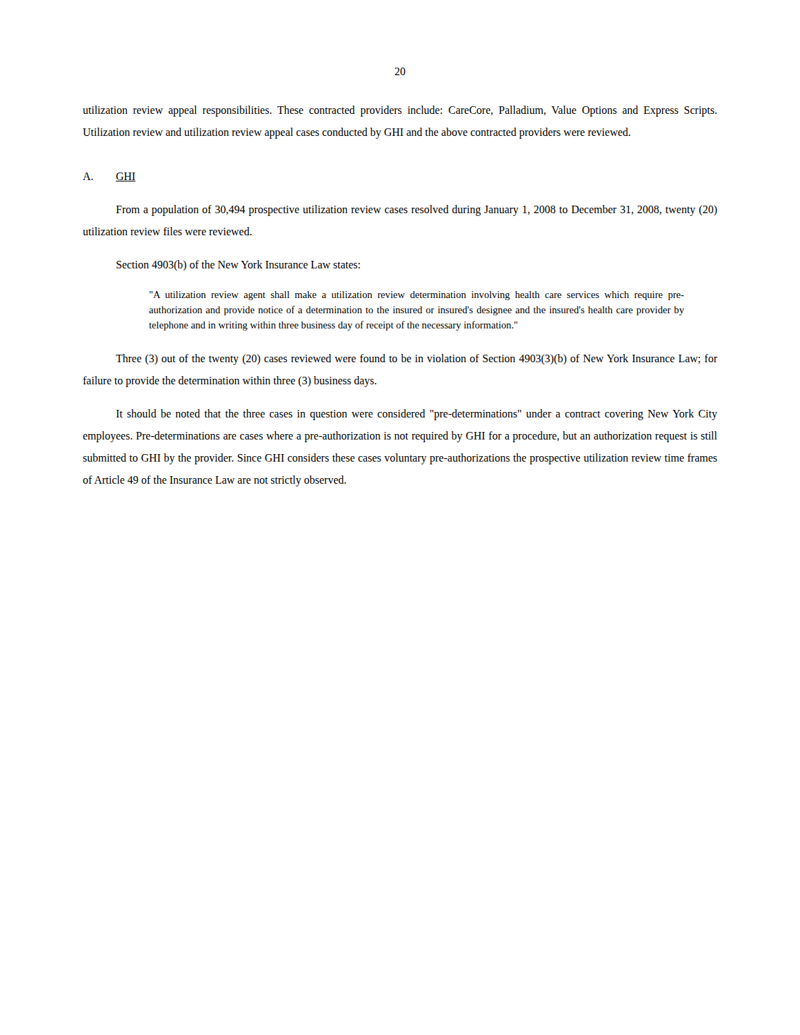20
utilization review appeal responsibilities. These contracted providers include: CareCore, Palladium, Value Options and Express Scripts. Utilization review and utilization review appeal cases conducted by GHI and the above contracted providers were reviewed.
A. GHI
From a population of 30,494 prospective utilization review cases resolved during January 1, 2008 to December 31, 2008, twenty (20) utilization review files were reviewed.
Section 4903(b) of the New York Insurance Law states:
"A utilization review agent shall make a utilization review determination involving health care services which require pre-authorization and provide notice of a determination to the insured or insured's designee and the insured's health care provider by telephone and in writing within three business day of receipt of the necessary information."
Three (3) out of the twenty (20) cases reviewed were found to be in violation of Section 4903(3)(b) of New York Insurance Law; for failure to provide the determination within three (3) business days.
It should be noted that the three cases in question were considered "pre-determinations" under a contract covering New York City employees. Pre-determinations are cases where a pre-authorization is not required by GHI for a procedure, but an authorization request is still submitted to GHI by the provider. Since GHI considers these cases voluntary pre-authorizations the prospective utilization review time frames of Article 49 of the Insurance Law are not strictly observed.